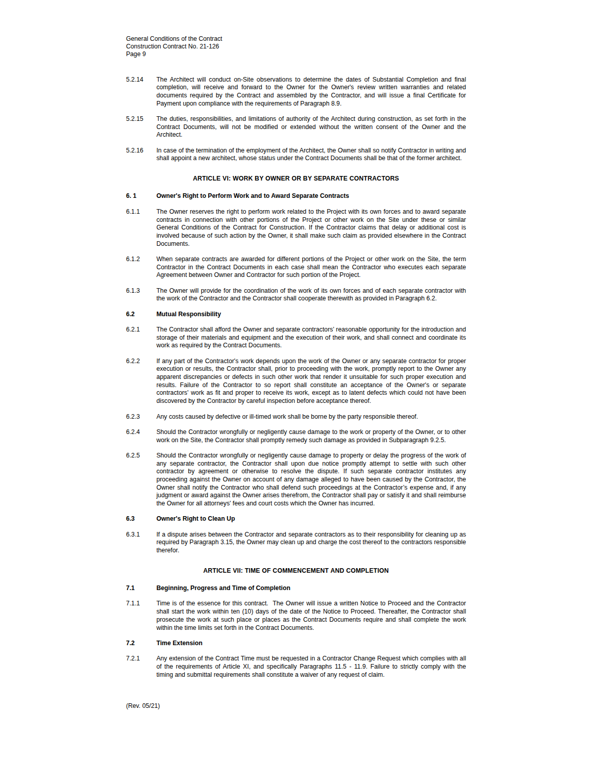General Conditions of the Contract
Construction Contract No. 21-126
Page 9
5.2.14
The Architect will conduct on-Site observations to determine the dates of Substantial Completion and final completion, will receive and forward to the Owner for the Owner's review written warranties and related documents required by the Contract and assembled by the Contractor, and will issue a final Certificate for Payment upon compliance with the requirements of Paragraph 8.9.
5.2.15
The duties, responsibilities, and limitations of authority of the Architect during construction, as set forth in the Contract Documents, will not be modified or extended without the written consent of the Owner and the Architect.
5.2.16
In case of the termination of the employment of the Architect, the Owner shall so notify Contractor in writing and shall appoint a new architect, whose status under the Contract Documents shall be that of the former architect.
ARTICLE VI: WORK BY OWNER OR BY SEPARATE CONTRACTORS
6. 1
Owner's Right to Perform Work and to Award Separate Contracts
6.1.1
The Owner reserves the right to perform work related to the Project with its own forces and to award separate contracts in connection with other portions of the Project or other work on the Site under these or similar General Conditions of the Contract for Construction. If the Contractor claims that delay or additional cost is involved because of such action by the Owner, it shall make such claim as provided elsewhere in the Contract Documents.
6.1.2
When separate contracts are awarded for different portions of the Project or other work on the Site, the term Contractor in the Contract Documents in each case shall mean the Contractor who executes each separate Agreement between Owner and Contractor for such portion of the Project.
6.1.3
The Owner will provide for the coordination of the work of its own forces and of each separate contractor with the work of the Contractor and the Contractor shall cooperate therewith as provided in Paragraph 6.2.
6.2
Mutual Responsibility
6.2.1
The Contractor shall afford the Owner and separate contractors’ reasonable opportunity for the introduction and storage of their materials and equipment and the execution of their work, and shall connect and coordinate its work as required by the Contract Documents.
6.2.2
If any part of the Contractor's work depends upon the work of the Owner or any separate contractor for proper execution or results, the Contractor shall, prior to proceeding with the work, promptly report to the Owner any apparent discrepancies or defects in such other work that render it unsuitable for such proper execution and results. Failure of the Contractor to so report shall constitute an acceptance of the Owner's or separate contractors' work as fit and proper to receive its work, except as to latent defects which could not have been discovered by the Contractor by careful inspection before acceptance thereof.
6.2.3
Any costs caused by defective or ill-timed work shall be borne by the party responsible thereof.
6.2.4
Should the Contractor wrongfully or negligently cause damage to the work or property of the Owner, or to other work on the Site, the Contractor shall promptly remedy such damage as provided in Subparagraph 9.2.5.
6.2.5
Should the Contractor wrongfully or negligently cause damage to property or delay the progress of the work of any separate contractor, the Contractor shall upon due notice promptly attempt to settle with such other contractor by agreement or otherwise to resolve the dispute. If such separate contractor institutes any proceeding against the Owner on account of any damage alleged to have been caused by the Contractor, the Owner shall notify the Contractor who shall defend such proceedings at the Contractor’s expense and, if any judgment or award against the Owner arises therefrom, the Contractor shall pay or satisfy it and shall reimburse the Owner for all attorneys' fees and court costs which the Owner has incurred.
6.3
Owner's Right to Clean Up
6.3.1
If a dispute arises between the Contractor and separate contractors as to their responsibility for cleaning up as required by Paragraph 3.15, the Owner may clean up and charge the cost thereof to the contractors responsible therefor.
ARTICLE VII: TIME OF COMMENCEMENT AND COMPLETION
7.1
Beginning, Progress and Time of Completion
7.1.1
Time is of the essence for this contract. The Owner will issue a written Notice to Proceed and the Contractor shall start the work within ten (10) days of the date of the Notice to Proceed. Thereafter, the Contractor shall prosecute the work at such place or places as the Contract Documents require and shall complete the work within the time limits set forth in the Contract Documents.
7.2
Time Extension
7.2.1
Any extension of the Contract Time must be requested in a Contractor Change Request which complies with all of the requirements of Article XI, and specifically Paragraphs 11.5 - 11.9. Failure to strictly comply with the timing and submittal requirements shall constitute a waiver of any request of claim.
(Rev. 05/21)